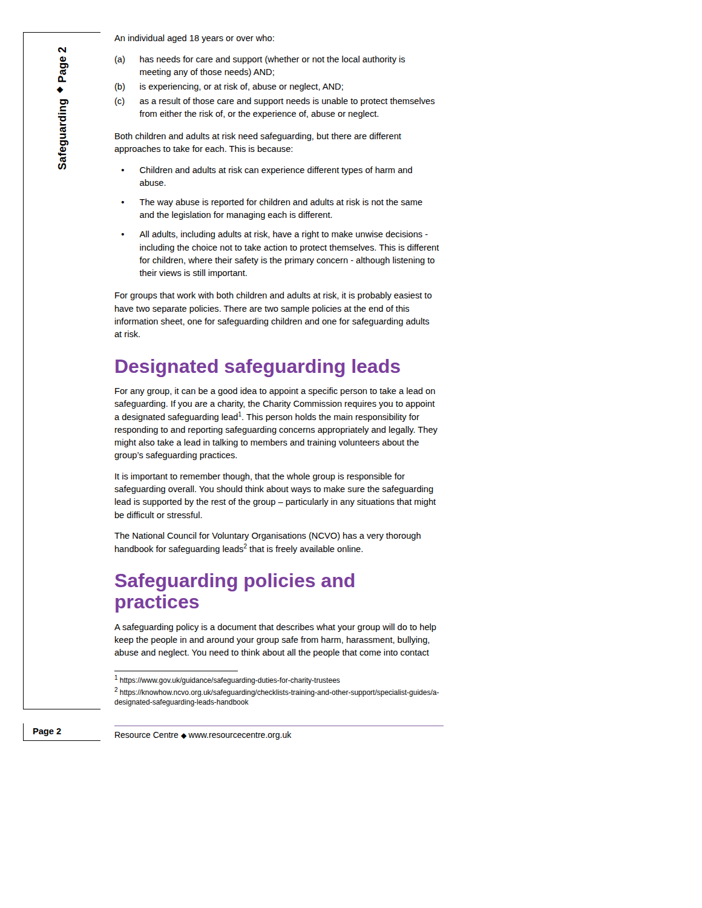Safeguarding ◆ Page 2
An individual aged 18 years or over who:
(a) has needs for care and support (whether or not the local authority is meeting any of those needs) AND;
(b) is experiencing, or at risk of, abuse or neglect, AND;
(c) as a result of those care and support needs is unable to protect themselves from either the risk of, or the experience of, abuse or neglect.
Both children and adults at risk need safeguarding, but there are different approaches to take for each. This is because:
Children and adults at risk can experience different types of harm and abuse.
The way abuse is reported for children and adults at risk is not the same and the legislation for managing each is different.
All adults, including adults at risk, have a right to make unwise decisions - including the choice not to take action to protect themselves. This is different for children, where their safety is the primary concern - although listening to their views is still important.
For groups that work with both children and adults at risk, it is probably easiest to have two separate policies. There are two sample policies at the end of this information sheet, one for safeguarding children and one for safeguarding adults at risk.
Designated safeguarding leads
For any group, it can be a good idea to appoint a specific person to take a lead on safeguarding. If you are a charity, the Charity Commission requires you to appoint a designated safeguarding lead1. This person holds the main responsibility for responding to and reporting safeguarding concerns appropriately and legally. They might also take a lead in talking to members and training volunteers about the group’s safeguarding practices.
It is important to remember though, that the whole group is responsible for safeguarding overall. You should think about ways to make sure the safeguarding lead is supported by the rest of the group – particularly in any situations that might be difficult or stressful.
The National Council for Voluntary Organisations (NCVO) has a very thorough handbook for safeguarding leads2 that is freely available online.
Safeguarding policies and practices
A safeguarding policy is a document that describes what your group will do to help keep the people in and around your group safe from harm, harassment, bullying, abuse and neglect. You need to think about all the people that come into contact
1 https://www.gov.uk/guidance/safeguarding-duties-for-charity-trustees
2 https://knowhow.ncvo.org.uk/safeguarding/checklists-training-and-other-support/specialist-guides/a-designated-safeguarding-leads-handbook
Page 2
Resource Centre ◆ www.resourcecentre.org.uk